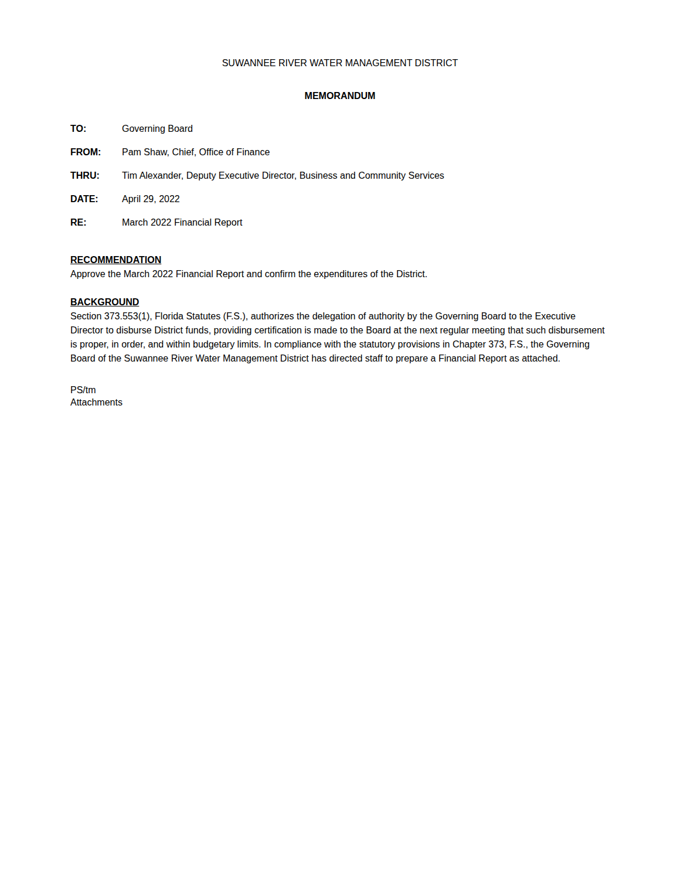SUWANNEE RIVER WATER MANAGEMENT DISTRICT
MEMORANDUM
| TO: | Governing Board |
| FROM: | Pam Shaw, Chief, Office of Finance |
| THRU: | Tim Alexander, Deputy Executive Director, Business and Community Services |
| DATE: | April 29, 2022 |
| RE: | March 2022 Financial Report |
RECOMMENDATION
Approve the March 2022 Financial Report and confirm the expenditures of the District.
BACKGROUND
Section 373.553(1), Florida Statutes (F.S.), authorizes the delegation of authority by the Governing Board to the Executive Director to disburse District funds, providing certification is made to the Board at the next regular meeting that such disbursement is proper, in order, and within budgetary limits. In compliance with the statutory provisions in Chapter 373, F.S., the Governing Board of the Suwannee River Water Management District has directed staff to prepare a Financial Report as attached.
PS/tm
Attachments